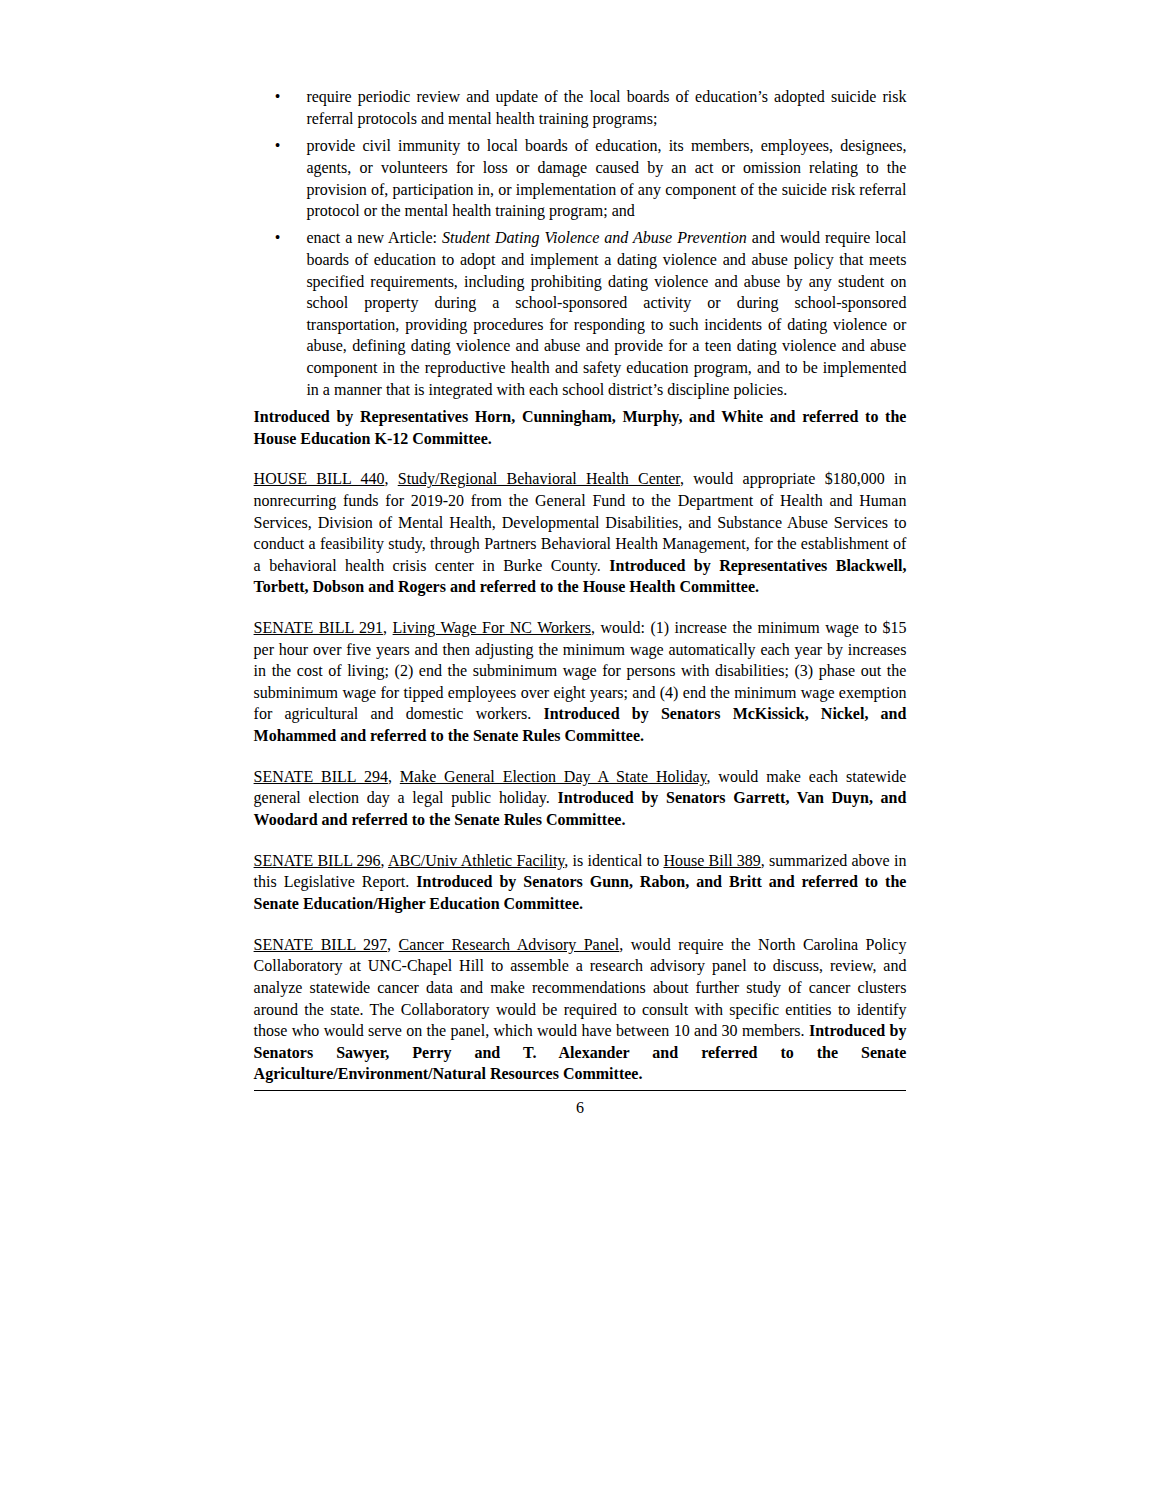require periodic review and update of the local boards of education’s adopted suicide risk referral protocols and mental health training programs;
provide civil immunity to local boards of education, its members, employees, designees, agents, or volunteers for loss or damage caused by an act or omission relating to the provision of, participation in, or implementation of any component of the suicide risk referral protocol or the mental health training program; and
enact a new Article: Student Dating Violence and Abuse Prevention and would require local boards of education to adopt and implement a dating violence and abuse policy that meets specified requirements, including prohibiting dating violence and abuse by any student on school property during a school-sponsored activity or during school-sponsored transportation, providing procedures for responding to such incidents of dating violence or abuse, defining dating violence and abuse and provide for a teen dating violence and abuse component in the reproductive health and safety education program, and to be implemented in a manner that is integrated with each school district’s discipline policies.
Introduced by Representatives Horn, Cunningham, Murphy, and White and referred to the House Education K-12 Committee.
HOUSE BILL 440, Study/Regional Behavioral Health Center, would appropriate $180,000 in nonrecurring funds for 2019-20 from the General Fund to the Department of Health and Human Services, Division of Mental Health, Developmental Disabilities, and Substance Abuse Services to conduct a feasibility study, through Partners Behavioral Health Management, for the establishment of a behavioral health crisis center in Burke County. Introduced by Representatives Blackwell, Torbett, Dobson and Rogers and referred to the House Health Committee.
SENATE BILL 291, Living Wage For NC Workers, would: (1) increase the minimum wage to $15 per hour over five years and then adjusting the minimum wage automatically each year by increases in the cost of living; (2) end the subminimum wage for persons with disabilities; (3) phase out the subminimum wage for tipped employees over eight years; and (4) end the minimum wage exemption for agricultural and domestic workers. Introduced by Senators McKissick, Nickel, and Mohammed and referred to the Senate Rules Committee.
SENATE BILL 294, Make General Election Day A State Holiday, would make each statewide general election day a legal public holiday. Introduced by Senators Garrett, Van Duyn, and Woodard and referred to the Senate Rules Committee.
SENATE BILL 296, ABC/Univ Athletic Facility, is identical to House Bill 389, summarized above in this Legislative Report. Introduced by Senators Gunn, Rabon, and Britt and referred to the Senate Education/Higher Education Committee.
SENATE BILL 297, Cancer Research Advisory Panel, would require the North Carolina Policy Collaboratory at UNC-Chapel Hill to assemble a research advisory panel to discuss, review, and analyze statewide cancer data and make recommendations about further study of cancer clusters around the state. The Collaboratory would be required to consult with specific entities to identify those who would serve on the panel, which would have between 10 and 30 members. Introduced by Senators Sawyer, Perry and T. Alexander and referred to the Senate Agriculture/Environment/Natural Resources Committee.
6